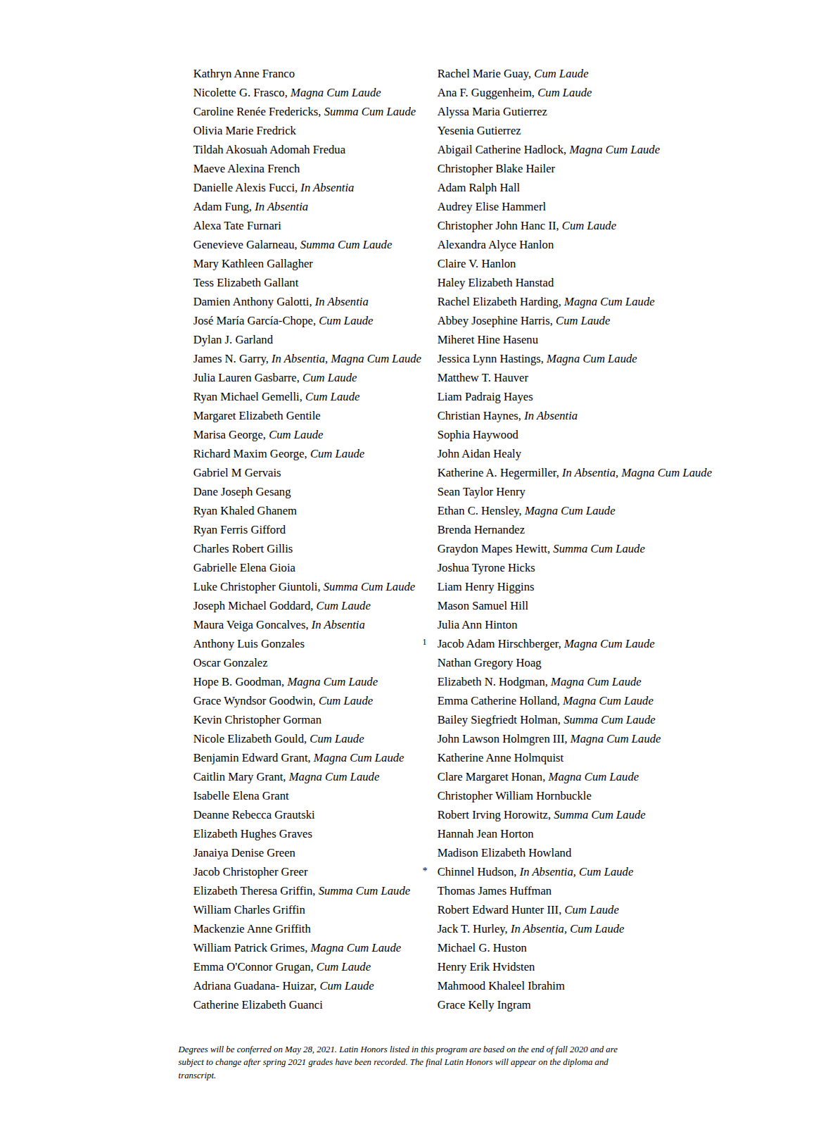Kathryn Anne Franco
Nicolette G. Frasco, Magna Cum Laude
Caroline Renée Fredericks, Summa Cum Laude
Olivia Marie Fredrick
Tildah Akosuah Adomah Fredua
Maeve Alexina French
Danielle Alexis Fucci, In Absentia
Adam Fung, In Absentia
Alexa Tate Furnari
Genevieve Galarneau, Summa Cum Laude
Mary Kathleen Gallagher
Tess Elizabeth Gallant
Damien Anthony Galotti, In Absentia
José María García-Chope, Cum Laude
Dylan J. Garland
James N. Garry, In Absentia, Magna Cum Laude
Julia Lauren Gasbarre, Cum Laude
Ryan Michael Gemelli, Cum Laude
Margaret Elizabeth Gentile
Marisa George, Cum Laude
Richard Maxim George, Cum Laude
Gabriel M Gervais
Dane Joseph Gesang
Ryan Khaled Ghanem
Ryan Ferris Gifford
Charles Robert Gillis
Gabrielle Elena Gioia
Luke Christopher Giuntoli, Summa Cum Laude
Joseph Michael Goddard, Cum Laude
Maura Veiga Goncalves, In Absentia
Anthony Luis Gonzales
Oscar Gonzalez
Hope B. Goodman, Magna Cum Laude
Grace Wyndsor Goodwin, Cum Laude
Kevin Christopher Gorman
Nicole Elizabeth Gould, Cum Laude
Benjamin Edward Grant, Magna Cum Laude
Caitlin Mary Grant, Magna Cum Laude
Isabelle Elena Grant
Deanne Rebecca Grautski
Elizabeth Hughes Graves
Janaiya Denise Green
Jacob Christopher Greer
Elizabeth Theresa Griffin, Summa Cum Laude
William Charles Griffin
Mackenzie Anne Griffith
William Patrick Grimes, Magna Cum Laude
Emma O'Connor Grugan, Cum Laude
Adriana Guadana- Huizar, Cum Laude
Catherine Elizabeth Guanci
Rachel Marie Guay, Cum Laude
Ana F. Guggenheim, Cum Laude
Alyssa Maria Gutierrez
Yesenia Gutierrez
Abigail Catherine Hadlock, Magna Cum Laude
Christopher Blake Hailer
Adam Ralph Hall
Audrey Elise Hammerl
Christopher John Hanc II, Cum Laude
Alexandra Alyce Hanlon
Claire V. Hanlon
Haley Elizabeth Hanstad
Rachel Elizabeth Harding, Magna Cum Laude
Abbey Josephine Harris, Cum Laude
Miheret Hine Hasenu
Jessica Lynn Hastings, Magna Cum Laude
Matthew T. Hauver
Liam Padraig Hayes
Christian Haynes, In Absentia
Sophia Haywood
John Aidan Healy
Katherine A. Hegermiller, In Absentia, Magna Cum Laude
Sean Taylor Henry
Ethan C. Hensley, Magna Cum Laude
Brenda Hernandez
Graydon Mapes Hewitt, Summa Cum Laude
Joshua Tyrone Hicks
Liam Henry Higgins
Mason Samuel Hill
Julia Ann Hinton
1 Jacob Adam Hirschberger, Magna Cum Laude
Nathan Gregory Hoag
Elizabeth N. Hodgman, Magna Cum Laude
Emma Catherine Holland, Magna Cum Laude
Bailey Siegfriedt Holman, Summa Cum Laude
John Lawson Holmgren III, Magna Cum Laude
Katherine Anne Holmquist
Clare Margaret Honan, Magna Cum Laude
Christopher William Hornbuckle
Robert Irving Horowitz, Summa Cum Laude
Hannah Jean Horton
Madison Elizabeth Howland
*Chinnel Hudson, In Absentia, Cum Laude
Thomas James Huffman
Robert Edward Hunter III, Cum Laude
Jack T. Hurley, In Absentia, Cum Laude
Michael G. Huston
Henry Erik Hvidsten
Mahmood Khaleel Ibrahim
Grace Kelly Ingram
Degrees will be conferred on May 28, 2021. Latin Honors listed in this program are based on the end of fall 2020 and are subject to change after spring 2021 grades have been recorded. The final Latin Honors will appear on the diploma and transcript.